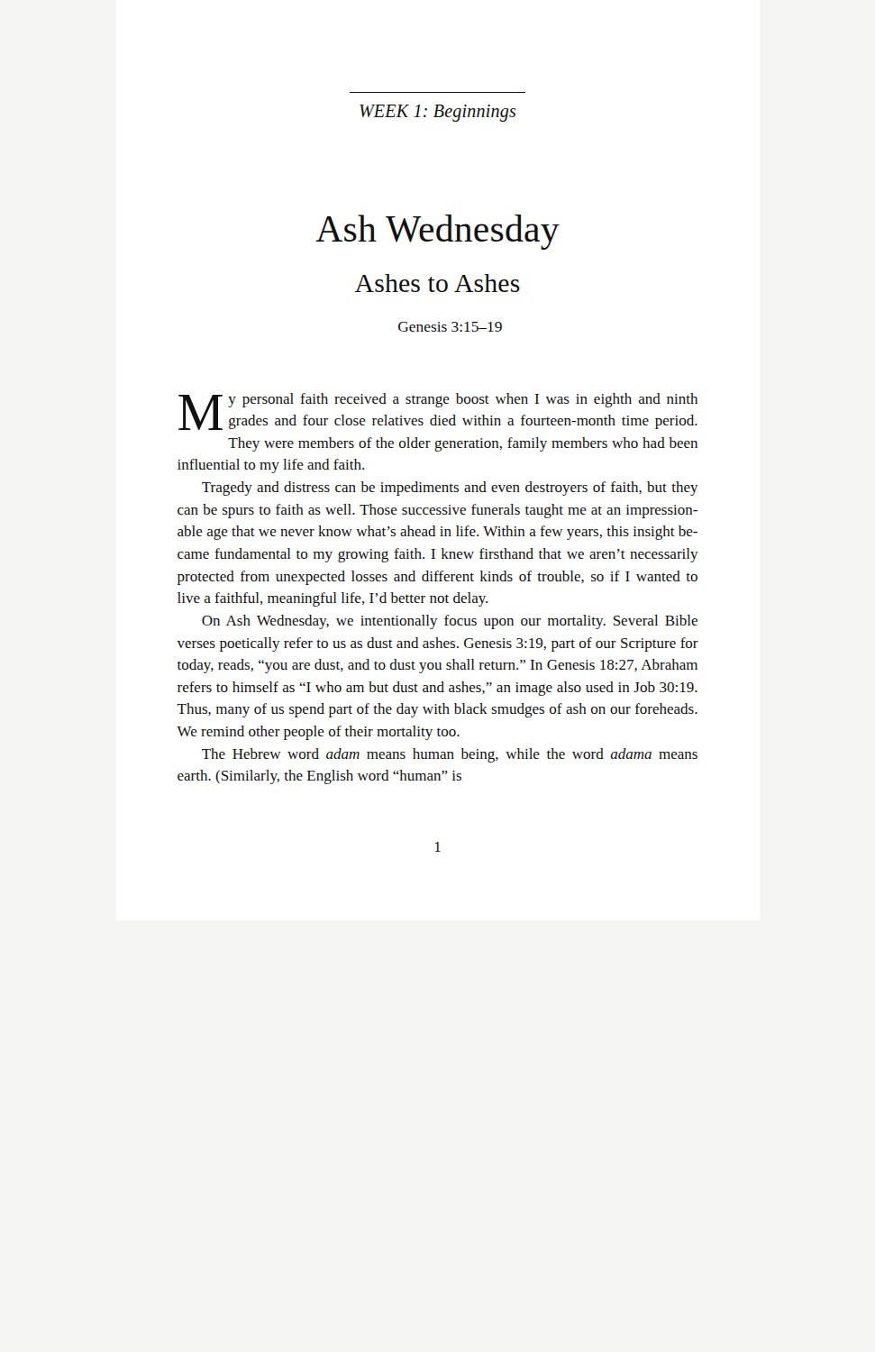WEEK 1: Beginnings
Ash Wednesday
Ashes to Ashes
Genesis 3:15–19
My personal faith received a strange boost when I was in eighth and ninth grades and four close relatives died within a fourteen-month time period. They were members of the older generation, family members who had been influential to my life and faith.
Tragedy and distress can be impediments and even destroyers of faith, but they can be spurs to faith as well. Those successive funerals taught me at an impressionable age that we never know what’s ahead in life. Within a few years, this insight became fundamental to my growing faith. I knew firsthand that we aren’t necessarily protected from unexpected losses and different kinds of trouble, so if I wanted to live a faithful, meaningful life, I’d better not delay.
On Ash Wednesday, we intentionally focus upon our mortality. Several Bible verses poetically refer to us as dust and ashes. Genesis 3:19, part of our Scripture for today, reads, “you are dust, and to dust you shall return.” In Genesis 18:27, Abraham refers to himself as “I who am but dust and ashes,” an image also used in Job 30:19. Thus, many of us spend part of the day with black smudges of ash on our foreheads. We remind other people of their mortality too.
The Hebrew word adam means human being, while the word adama means earth. (Similarly, the English word “human” is
1